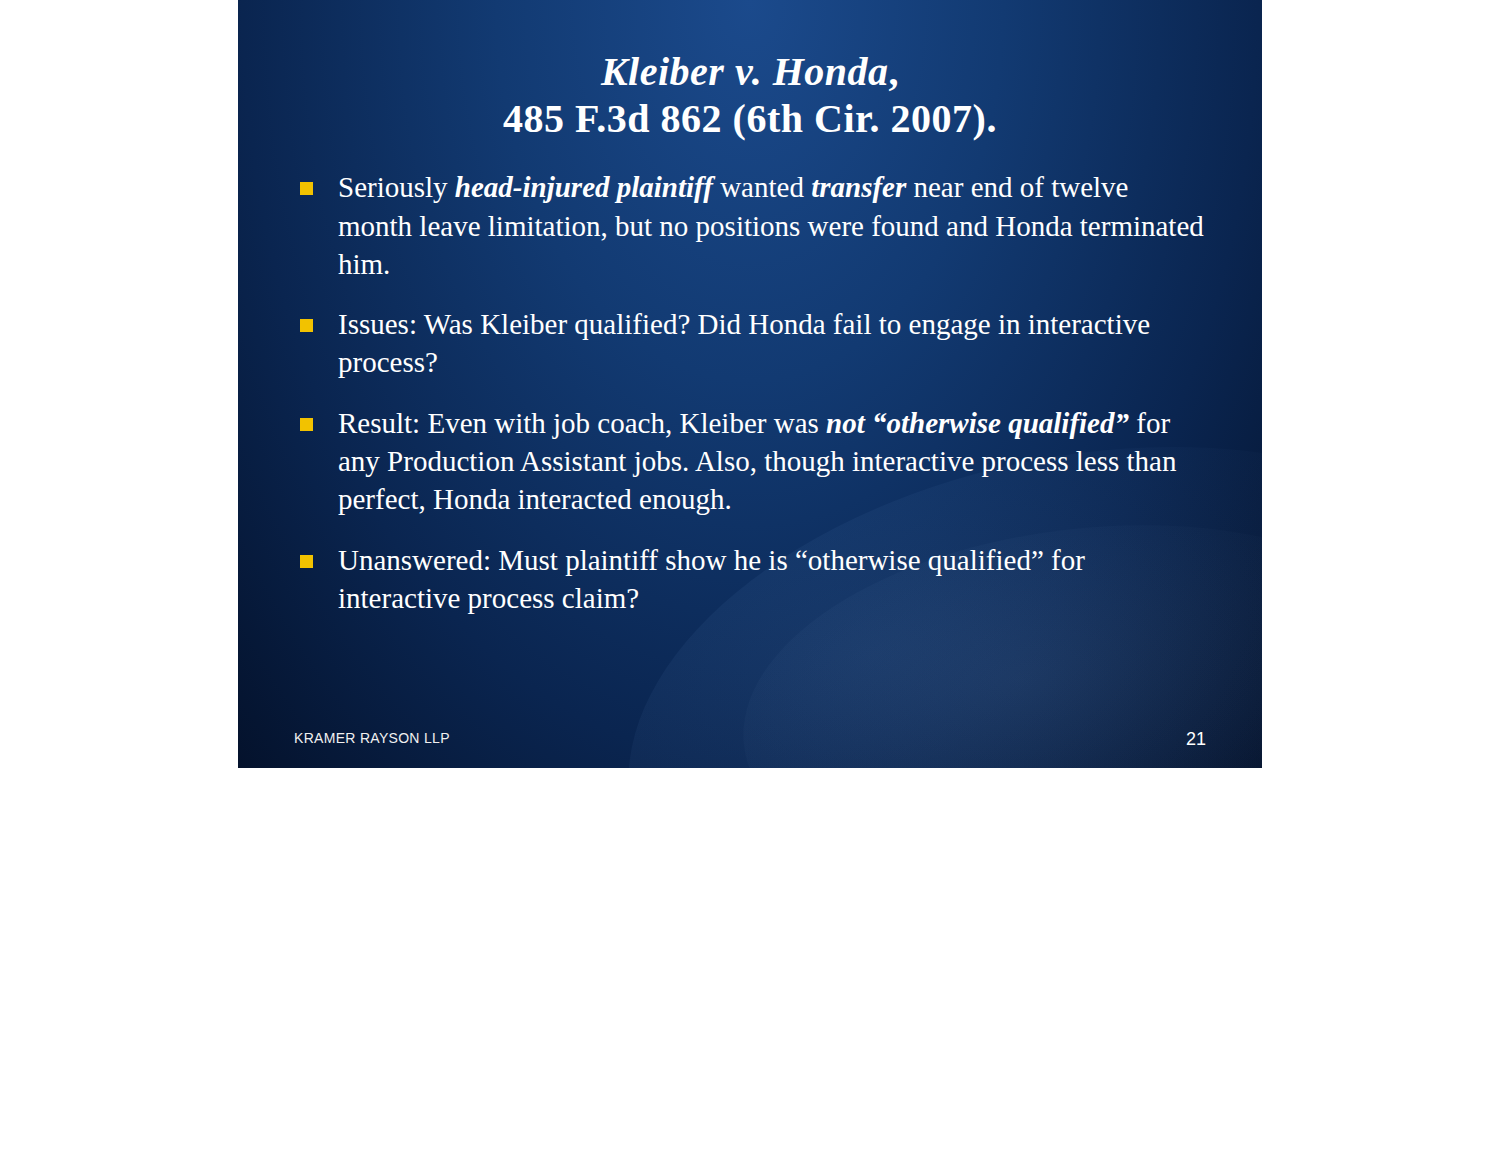Kleiber v. Honda,
485 F.3d 862 (6th Cir. 2007).
Seriously head-injured plaintiff wanted transfer near end of twelve month leave limitation, but no positions were found and Honda terminated him.
Issues: Was Kleiber qualified? Did Honda fail to engage in interactive process?
Result: Even with job coach, Kleiber was not “otherwise qualified” for any Production Assistant jobs. Also, though interactive process less than perfect, Honda interacted enough.
Unanswered: Must plaintiff show he is “otherwise qualified” for interactive process claim?
KRAMER RAYSON LLP
21